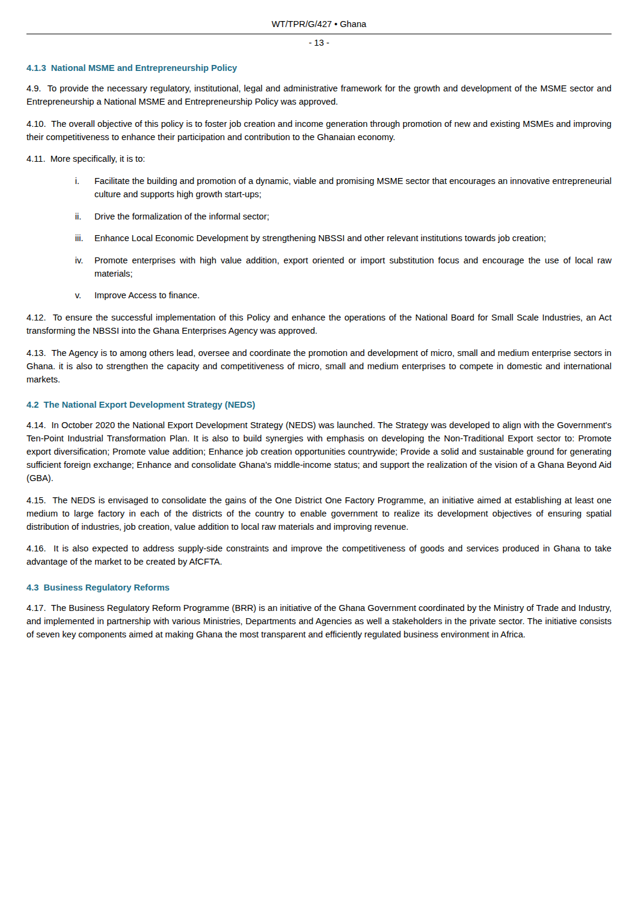WT/TPR/G/427 • Ghana
- 13 -
4.1.3 National MSME and Entrepreneurship Policy
4.9. To provide the necessary regulatory, institutional, legal and administrative framework for the growth and development of the MSME sector and Entrepreneurship a National MSME and Entrepreneurship Policy was approved.
4.10. The overall objective of this policy is to foster job creation and income generation through promotion of new and existing MSMEs and improving their competitiveness to enhance their participation and contribution to the Ghanaian economy.
4.11. More specifically, it is to:
i. Facilitate the building and promotion of a dynamic, viable and promising MSME sector that encourages an innovative entrepreneurial culture and supports high growth start-ups;
ii. Drive the formalization of the informal sector;
iii. Enhance Local Economic Development by strengthening NBSSI and other relevant institutions towards job creation;
iv. Promote enterprises with high value addition, export oriented or import substitution focus and encourage the use of local raw materials;
v. Improve Access to finance.
4.12. To ensure the successful implementation of this Policy and enhance the operations of the National Board for Small Scale Industries, an Act transforming the NBSSI into the Ghana Enterprises Agency was approved.
4.13. The Agency is to among others lead, oversee and coordinate the promotion and development of micro, small and medium enterprise sectors in Ghana. it is also to strengthen the capacity and competitiveness of micro, small and medium enterprises to compete in domestic and international markets.
4.2 The National Export Development Strategy (NEDS)
4.14. In October 2020 the National Export Development Strategy (NEDS) was launched. The Strategy was developed to align with the Government's Ten-Point Industrial Transformation Plan. It is also to build synergies with emphasis on developing the Non-Traditional Export sector to: Promote export diversification; Promote value addition; Enhance job creation opportunities countrywide; Provide a solid and sustainable ground for generating sufficient foreign exchange; Enhance and consolidate Ghana's middle-income status; and support the realization of the vision of a Ghana Beyond Aid (GBA).
4.15. The NEDS is envisaged to consolidate the gains of the One District One Factory Programme, an initiative aimed at establishing at least one medium to large factory in each of the districts of the country to enable government to realize its development objectives of ensuring spatial distribution of industries, job creation, value addition to local raw materials and improving revenue.
4.16. It is also expected to address supply-side constraints and improve the competitiveness of goods and services produced in Ghana to take advantage of the market to be created by AfCFTA.
4.3 Business Regulatory Reforms
4.17. The Business Regulatory Reform Programme (BRR) is an initiative of the Ghana Government coordinated by the Ministry of Trade and Industry, and implemented in partnership with various Ministries, Departments and Agencies as well a stakeholders in the private sector. The initiative consists of seven key components aimed at making Ghana the most transparent and efficiently regulated business environment in Africa.